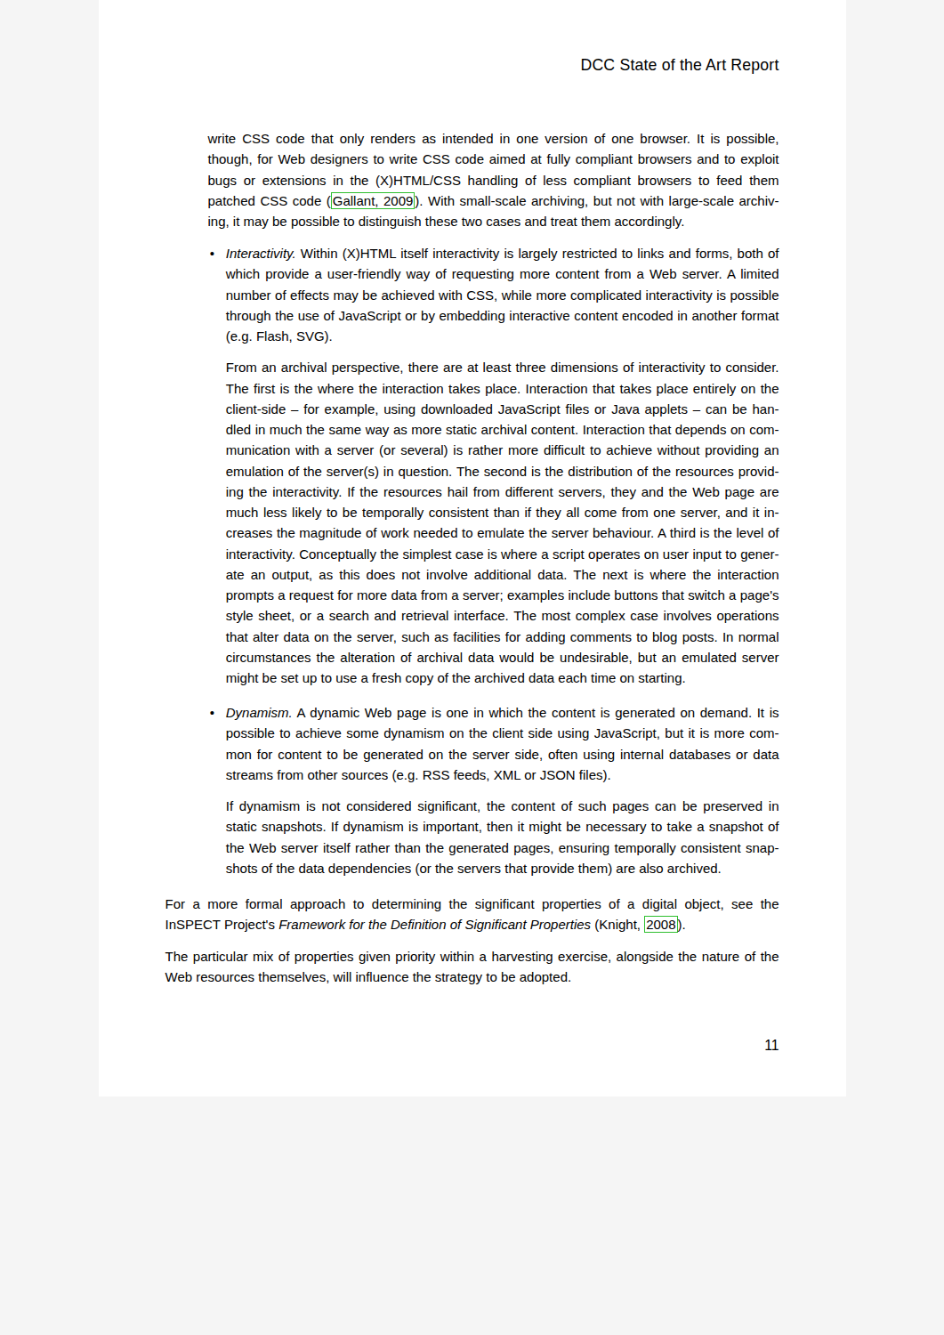DCC State of the Art Report
write CSS code that only renders as intended in one version of one browser. It is possible, though, for Web designers to write CSS code aimed at fully compliant browsers and to exploit bugs or extensions in the (X)HTML/CSS handling of less compliant browsers to feed them patched CSS code (Gallant, 2009). With small-scale archiving, but not with large-scale archiving, it may be possible to distinguish these two cases and treat them accordingly.
Interactivity. Within (X)HTML itself interactivity is largely restricted to links and forms, both of which provide a user-friendly way of requesting more content from a Web server. A limited number of effects may be achieved with CSS, while more complicated interactivity is possible through the use of JavaScript or by embedding interactive content encoded in another format (e.g. Flash, SVG).
From an archival perspective, there are at least three dimensions of interactivity to consider. The first is the where the interaction takes place. Interaction that takes place entirely on the client-side – for example, using downloaded JavaScript files or Java applets – can be handled in much the same way as more static archival content. Interaction that depends on communication with a server (or several) is rather more difficult to achieve without providing an emulation of the server(s) in question. The second is the distribution of the resources providing the interactivity. If the resources hail from different servers, they and the Web page are much less likely to be temporally consistent than if they all come from one server, and it increases the magnitude of work needed to emulate the server behaviour. A third is the level of interactivity. Conceptually the simplest case is where a script operates on user input to generate an output, as this does not involve additional data. The next is where the interaction prompts a request for more data from a server; examples include buttons that switch a page's style sheet, or a search and retrieval interface. The most complex case involves operations that alter data on the server, such as facilities for adding comments to blog posts. In normal circumstances the alteration of archival data would be undesirable, but an emulated server might be set up to use a fresh copy of the archived data each time on starting.
Dynamism. A dynamic Web page is one in which the content is generated on demand. It is possible to achieve some dynamism on the client side using JavaScript, but it is more common for content to be generated on the server side, often using internal databases or data streams from other sources (e.g. RSS feeds, XML or JSON files).
If dynamism is not considered significant, the content of such pages can be preserved in static snapshots. If dynamism is important, then it might be necessary to take a snapshot of the Web server itself rather than the generated pages, ensuring temporally consistent snapshots of the data dependencies (or the servers that provide them) are also archived.
For a more formal approach to determining the significant properties of a digital object, see the InSPECT Project's Framework for the Definition of Significant Properties (Knight, 2008).
The particular mix of properties given priority within a harvesting exercise, alongside the nature of the Web resources themselves, will influence the strategy to be adopted.
11